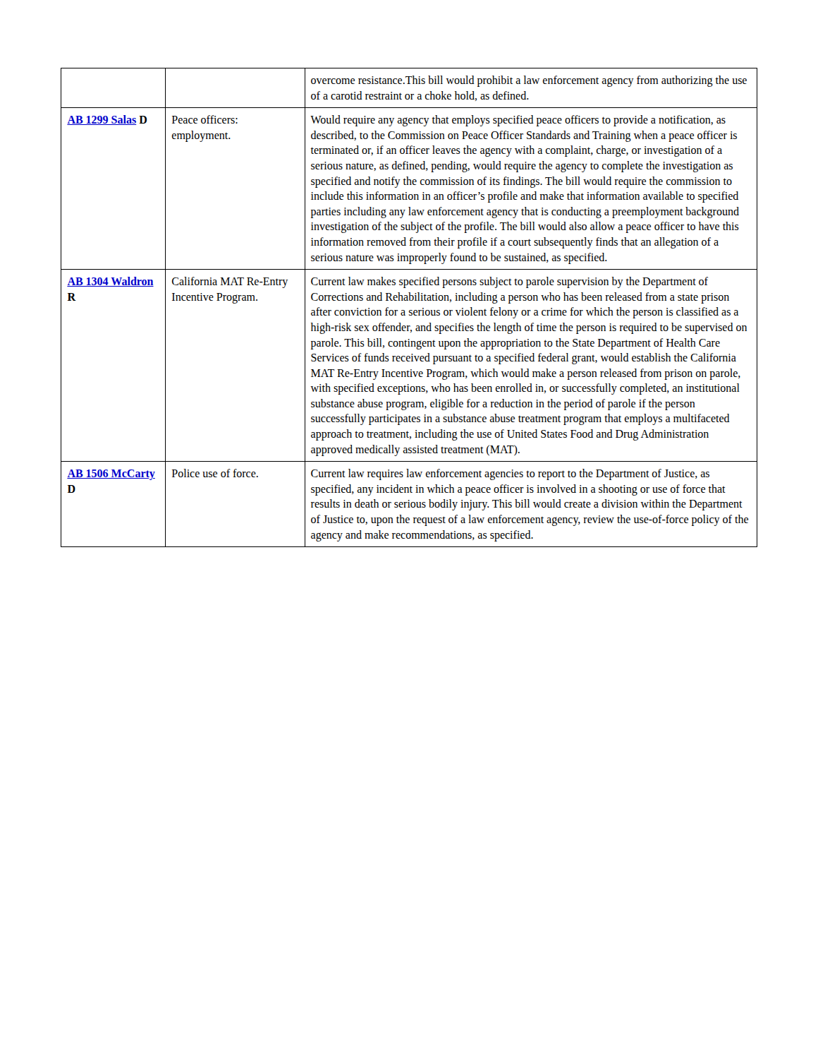| | | overcome resistance.This bill would prohibit a law enforcement agency from authorizing the use of a carotid restraint or a choke hold, as defined. |
| AB 1299 Salas D | Peace officers: employment. | Would require any agency that employs specified peace officers to provide a notification, as described, to the Commission on Peace Officer Standards and Training when a peace officer is terminated or, if an officer leaves the agency with a complaint, charge, or investigation of a serious nature, as defined, pending, would require the agency to complete the investigation as specified and notify the commission of its findings. The bill would require the commission to include this information in an officer’s profile and make that information available to specified parties including any law enforcement agency that is conducting a preemployment background investigation of the subject of the profile. The bill would also allow a peace officer to have this information removed from their profile if a court subsequently finds that an allegation of a serious nature was improperly found to be sustained, as specified. |
| AB 1304 Waldron R | California MAT Re-Entry Incentive Program. | Current law makes specified persons subject to parole supervision by the Department of Corrections and Rehabilitation, including a person who has been released from a state prison after conviction for a serious or violent felony or a crime for which the person is classified as a high-risk sex offender, and specifies the length of time the person is required to be supervised on parole. This bill, contingent upon the appropriation to the State Department of Health Care Services of funds received pursuant to a specified federal grant, would establish the California MAT Re-Entry Incentive Program, which would make a person released from prison on parole, with specified exceptions, who has been enrolled in, or successfully completed, an institutional substance abuse program, eligible for a reduction in the period of parole if the person successfully participates in a substance abuse treatment program that employs a multifaceted approach to treatment, including the use of United States Food and Drug Administration approved medically assisted treatment (MAT). |
| AB 1506 McCarty D | Police use of force. | Current law requires law enforcement agencies to report to the Department of Justice, as specified, any incident in which a peace officer is involved in a shooting or use of force that results in death or serious bodily injury. This bill would create a division within the Department of Justice to, upon the request of a law enforcement agency, review the use-of-force policy of the agency and make recommendations, as specified. |